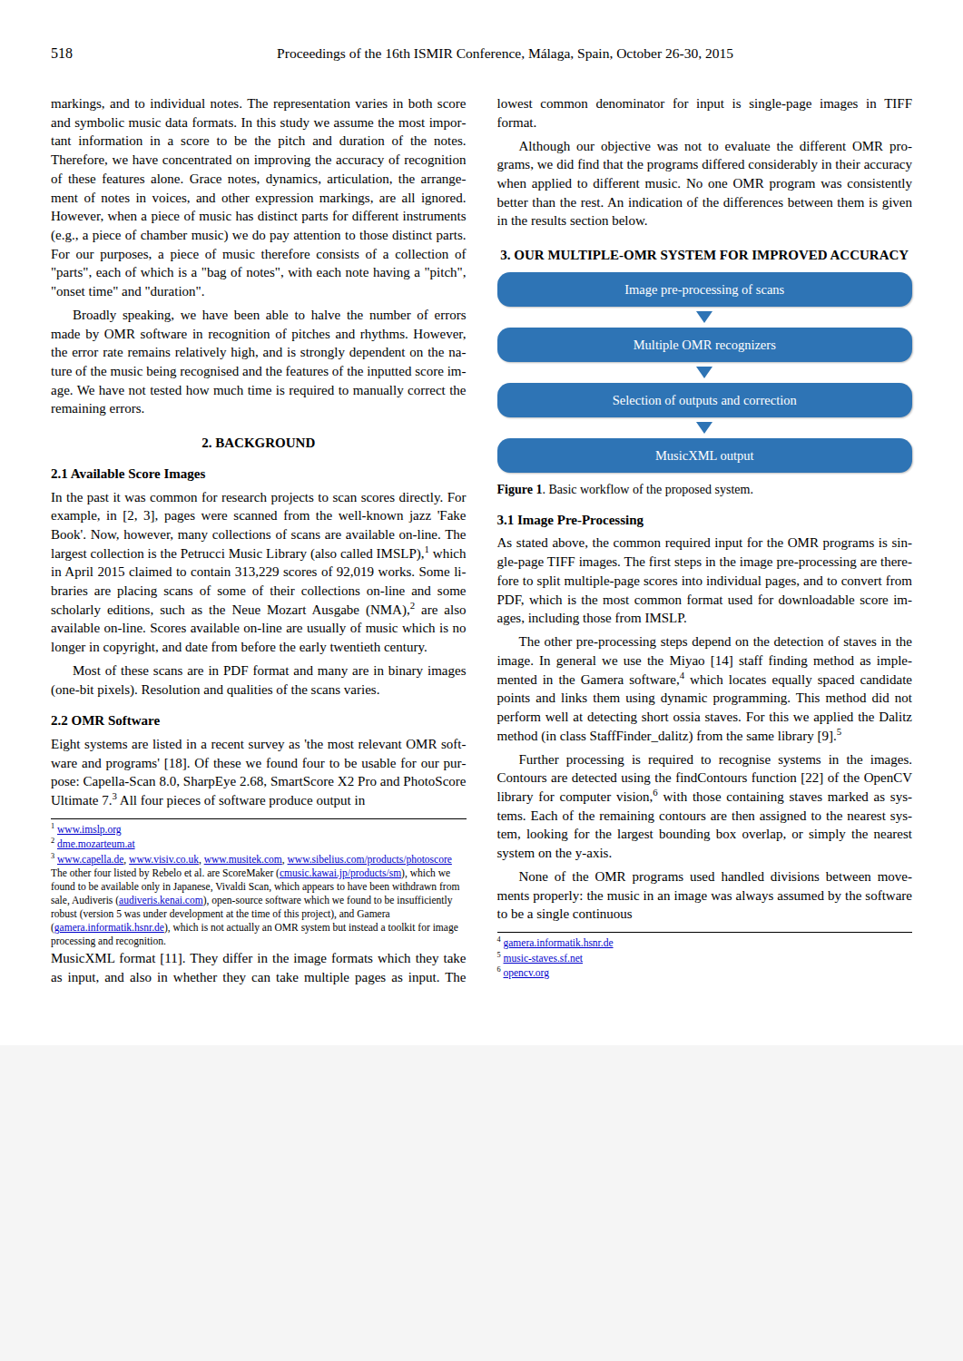518
Proceedings of the 16th ISMIR Conference, Málaga, Spain, October 26-30, 2015
markings, and to individual notes. The representation varies in both score and symbolic music data formats. In this study we assume the most important information in a score to be the pitch and duration of the notes. Therefore, we have concentrated on improving the accuracy of recognition of these features alone. Grace notes, dynamics, articulation, the arrangement of notes in voices, and other expression markings, are all ignored. However, when a piece of music has distinct parts for different instruments (e.g., a piece of chamber music) we do pay attention to those distinct parts. For our purposes, a piece of music therefore consists of a collection of "parts", each of which is a "bag of notes", with each note having a "pitch", "onset time" and "duration".
Broadly speaking, we have been able to halve the number of errors made by OMR software in recognition of pitches and rhythms. However, the error rate remains relatively high, and is strongly dependent on the nature of the music being recognised and the features of the inputted score image. We have not tested how much time is required to manually correct the remaining errors.
2. Background
2.1 Available Score Images
In the past it was common for research projects to scan scores directly. For example, in [2, 3], pages were scanned from the well-known jazz 'Fake Book'. Now, however, many collections of scans are available on-line. The largest collection is the Petrucci Music Library (also called IMSLP),1 which in April 2015 claimed to contain 313,229 scores of 92,019 works. Some libraries are placing scans of some of their collections on-line and some scholarly editions, such as the Neue Mozart Ausgabe (NMA),2 are also available on-line. Scores available on-line are usually of music which is no longer in copyright, and date from before the early twentieth century.
Most of these scans are in PDF format and many are in binary images (one-bit pixels). Resolution and qualities of the scans varies.
2.2 OMR Software
Eight systems are listed in a recent survey as 'the most relevant OMR software and programs' [18]. Of these we found four to be usable for our purpose: Capella-Scan 8.0, SharpEye 2.68, SmartScore X2 Pro and PhotoScore Ultimate 7.3 All four pieces of software produce output in
1 www.imslp.org
2 dme.mozarteum.at
3 www.capella.de, www.visiv.co.uk, www.musitek.com, www.sibelius.com/products/photoscore The other four listed by Rebelo et al. are ScoreMaker (cmusic.kawai.jp/products/sm), which we found to be available only in Japanese, Vivaldi Scan, which appears to have been withdrawn from sale, Audiveris (audiveris.kenai.com), open-source software which we found to be insufficiently robust (version 5 was under development at the time of this project), and Gamera (gamera.informatik.hsnr.de), which is not actually an OMR system but instead a toolkit for image processing and recognition.
MusicXML format [11]. They differ in the image formats which they take as input, and also in whether they can take multiple pages as input. The lowest common denominator for input is single-page images in TIFF format.
Although our objective was not to evaluate the different OMR programs, we did find that the programs differed considerably in their accuracy when applied to different music. No one OMR program was consistently better than the rest. An indication of the differences between them is given in the results section below.
3. Our Multiple-OMR System for Improved Accuracy
Image pre-processing of scans
Multiple OMR recognizers
Selection of outputs and correction
MusicXML output
Figure 1. Basic workflow of the proposed system.
3.1 Image Pre-Processing
As stated above, the common required input for the OMR programs is single-page TIFF images. The first steps in the image pre-processing are therefore to split multiple-page scores into individual pages, and to convert from PDF, which is the most common format used for downloadable score images, including those from IMSLP.
The other pre-processing steps depend on the detection of staves in the image. In general we use the Miyao [14] staff finding method as implemented in the Gamera software,4 which locates equally spaced candidate points and links them using dynamic programming. This method did not perform well at detecting short ossia staves. For this we applied the Dalitz method (in class StaffFinder_dalitz) from the same library [9].5
Further processing is required to recognise systems in the images. Contours are detected using the findContours function [22] of the OpenCV library for computer vision,6 with those containing staves marked as systems. Each of the remaining contours are then assigned to the nearest system, looking for the largest bounding box overlap, or simply the nearest system on the y-axis.
None of the OMR programs used handled divisions between movements properly: the music in an image was always assumed by the software to be a single continuous
4 gamera.informatik.hsnr.de
5 music-staves.sf.net
6 opencv.org